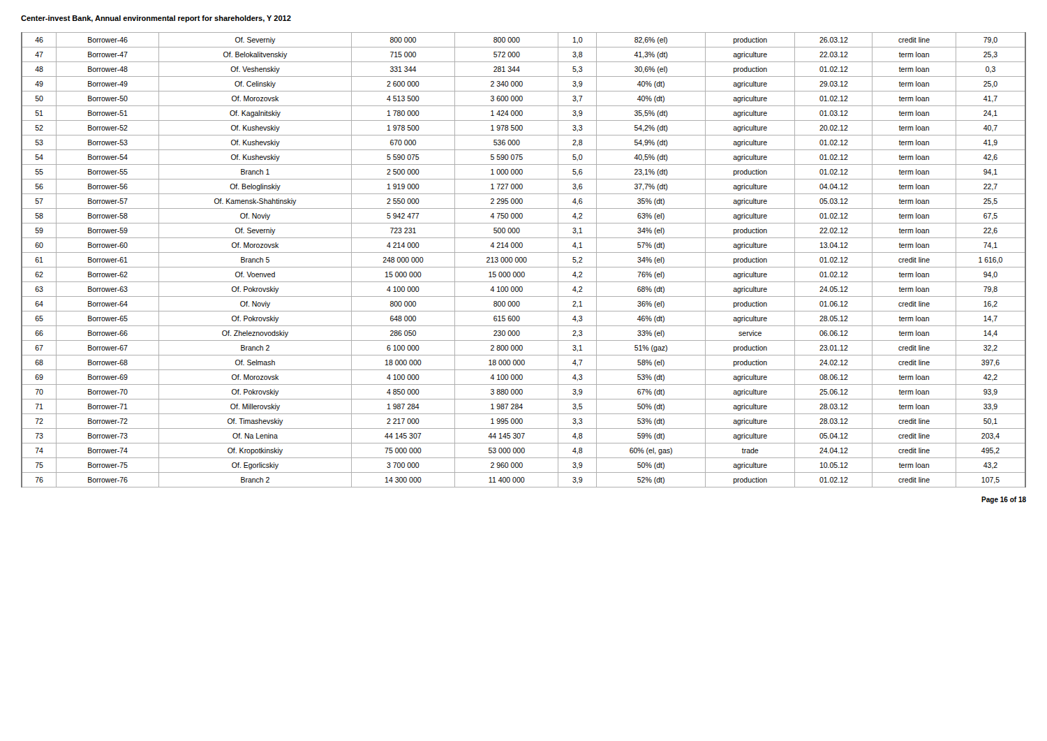Center-invest Bank, Annual environmental report for shareholders, Y 2012
| 46 | Borrower-46 | Of. Severniy | 800 000 | 800 000 | 1,0 | 82,6% (el) | production | 26.03.12 | credit line | 79,0 |
| 47 | Borrower-47 | Of. Belokalitvenskiy | 715 000 | 572 000 | 3,8 | 41,3% (dt) | agriculture | 22.03.12 | term loan | 25,3 |
| 48 | Borrower-48 | Of. Veshenskiy | 331 344 | 281 344 | 5,3 | 30,6% (el) | production | 01.02.12 | term loan | 0,3 |
| 49 | Borrower-49 | Of. Celinskiy | 2 600 000 | 2 340 000 | 3,9 | 40% (dt) | agriculture | 29.03.12 | term loan | 25,0 |
| 50 | Borrower-50 | Of. Morozovsk | 4 513 500 | 3 600 000 | 3,7 | 40% (dt) | agriculture | 01.02.12 | term loan | 41,7 |
| 51 | Borrower-51 | Of. Kagalnitskiy | 1 780 000 | 1 424 000 | 3,9 | 35,5% (dt) | agriculture | 01.03.12 | term loan | 24,1 |
| 52 | Borrower-52 | Of. Kushevskiy | 1 978 500 | 1 978 500 | 3,3 | 54,2% (dt) | agriculture | 20.02.12 | term loan | 40,7 |
| 53 | Borrower-53 | Of. Kushevskiy | 670 000 | 536 000 | 2,8 | 54,9% (dt) | agriculture | 01.02.12 | term loan | 41,9 |
| 54 | Borrower-54 | Of. Kushevskiy | 5 590 075 | 5 590 075 | 5,0 | 40,5% (dt) | agriculture | 01.02.12 | term loan | 42,6 |
| 55 | Borrower-55 | Branch 1 | 2 500 000 | 1 000 000 | 5,6 | 23,1% (dt) | production | 01.02.12 | term loan | 94,1 |
| 56 | Borrower-56 | Of. Beloglinskiy | 1 919 000 | 1 727 000 | 3,6 | 37,7% (dt) | agriculture | 04.04.12 | term loan | 22,7 |
| 57 | Borrower-57 | Of. Kamensk-Shahtinskiy | 2 550 000 | 2 295 000 | 4,6 | 35% (dt) | agriculture | 05.03.12 | term loan | 25,5 |
| 58 | Borrower-58 | Of. Noviy | 5 942 477 | 4 750 000 | 4,2 | 63% (el) | agriculture | 01.02.12 | term loan | 67,5 |
| 59 | Borrower-59 | Of. Severniy | 723 231 | 500 000 | 3,1 | 34% (el) | production | 22.02.12 | term loan | 22,6 |
| 60 | Borrower-60 | Of. Morozovsk | 4 214 000 | 4 214 000 | 4,1 | 57% (dt) | agriculture | 13.04.12 | term loan | 74,1 |
| 61 | Borrower-61 | Branch 5 | 248 000 000 | 213 000 000 | 5,2 | 34% (el) | production | 01.02.12 | credit line | 1 616,0 |
| 62 | Borrower-62 | Of. Voenved | 15 000 000 | 15 000 000 | 4,2 | 76% (el) | agriculture | 01.02.12 | term loan | 94,0 |
| 63 | Borrower-63 | Of. Pokrovskiy | 4 100 000 | 4 100 000 | 4,2 | 68% (dt) | agriculture | 24.05.12 | term loan | 79,8 |
| 64 | Borrower-64 | Of. Noviy | 800 000 | 800 000 | 2,1 | 36% (el) | production | 01.06.12 | credit line | 16,2 |
| 65 | Borrower-65 | Of. Pokrovskiy | 648 000 | 615 600 | 4,3 | 46% (dt) | agriculture | 28.05.12 | term loan | 14,7 |
| 66 | Borrower-66 | Of. Zheleznovodskiy | 286 050 | 230 000 | 2,3 | 33% (el) | service | 06.06.12 | term loan | 14,4 |
| 67 | Borrower-67 | Branch 2 | 6 100 000 | 2 800 000 | 3,1 | 51% (gaz) | production | 23.01.12 | credit line | 32,2 |
| 68 | Borrower-68 | Of. Selmash | 18 000 000 | 18 000 000 | 4,7 | 58% (el) | production | 24.02.12 | credit line | 397,6 |
| 69 | Borrower-69 | Of. Morozovsk | 4 100 000 | 4 100 000 | 4,3 | 53% (dt) | agriculture | 08.06.12 | term loan | 42,2 |
| 70 | Borrower-70 | Of. Pokrovskiy | 4 850 000 | 3 880 000 | 3,9 | 67% (dt) | agriculture | 25.06.12 | term loan | 93,9 |
| 71 | Borrower-71 | Of. Millerovskiy | 1 987 284 | 1 987 284 | 3,5 | 50% (dt) | agriculture | 28.03.12 | term loan | 33,9 |
| 72 | Borrower-72 | Of. Timashevskiy | 2 217 000 | 1 995 000 | 3,3 | 53% (dt) | agriculture | 28.03.12 | credit line | 50,1 |
| 73 | Borrower-73 | Of. Na Lenina | 44 145 307 | 44 145 307 | 4,8 | 59% (dt) | agriculture | 05.04.12 | credit line | 203,4 |
| 74 | Borrower-74 | Of. Kropotkinskiy | 75 000 000 | 53 000 000 | 4,8 | 60% (el, gas) | trade | 24.04.12 | credit line | 495,2 |
| 75 | Borrower-75 | Of. Egorlicskiy | 3 700 000 | 2 960 000 | 3,9 | 50% (dt) | agriculture | 10.05.12 | term loan | 43,2 |
| 76 | Borrower-76 | Branch 2 | 14 300 000 | 11 400 000 | 3,9 | 52% (dt) | production | 01.02.12 | credit line | 107,5 |
Page 16 of 18